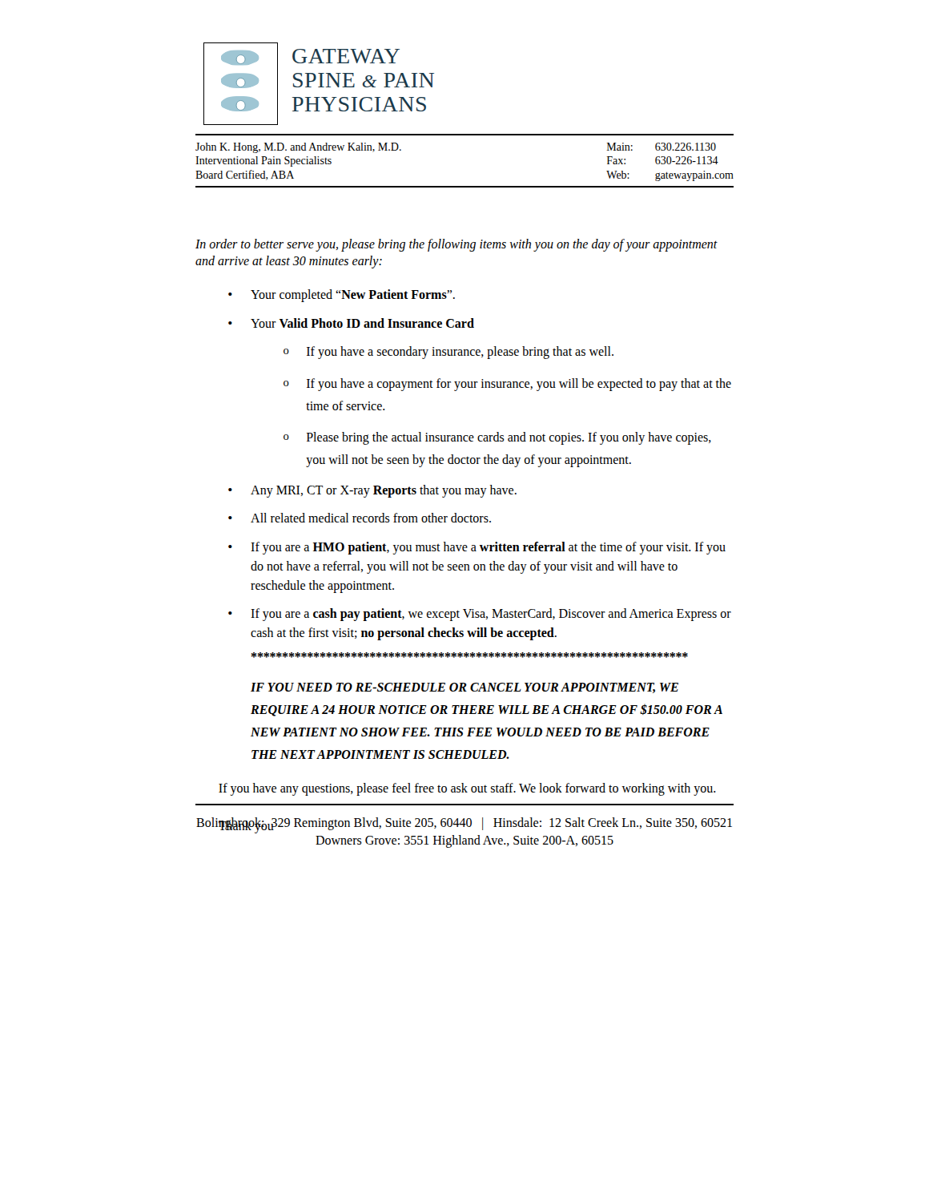GATEWAY
SPINE & PAIN
PHYSICIANS
John K. Hong, M.D. and Andrew Kalin, M.D.
Interventional Pain Specialists
Board Certified, ABA
| Main: | 630.226.1130 |
| Fax: | 630-226-1134 |
| Web: | gatewaypain.com |
In order to better serve you, please bring the following items with you on the day of your appointment and arrive at least 30 minutes early:
Your completed “New Patient Forms”.
Your Valid Photo ID and Insurance Card
If you have a secondary insurance, please bring that as well.
If you have a copayment for your insurance, you will be expected to pay that at the time of service.
Please bring the actual insurance cards and not copies. If you only have copies, you will not be seen by the doctor the day of your appointment.
Any MRI, CT or X-ray Reports that you may have.
All related medical records from other doctors.
If you are a HMO patient, you must have a written referral at the time of your visit. If you do not have a referral, you will not be seen on the day of your visit and will have to reschedule the appointment.
If you are a cash pay patient, we except Visa, MasterCard, Discover and America Express or cash at the first visit; no personal checks will be accepted.
**********************************************************************
IF YOU NEED TO RE-SCHEDULE OR CANCEL YOUR APPOINTMENT, WE REQUIRE A 24 HOUR NOTICE OR THERE WILL BE A CHARGE OF $150.00 FOR A NEW PATIENT NO SHOW FEE. THIS FEE WOULD NEED TO BE PAID BEFORE THE NEXT APPOINTMENT IS SCHEDULED.
If you have any questions, please feel free to ask out staff. We look forward to working with you.
Thank you
Bolingbrook: 329 Remington Blvd, Suite 205, 60440|Hinsdale: 12 Salt Creek Ln., Suite 350, 60521
Downers Grove: 3551 Highland Ave., Suite 200-A, 60515